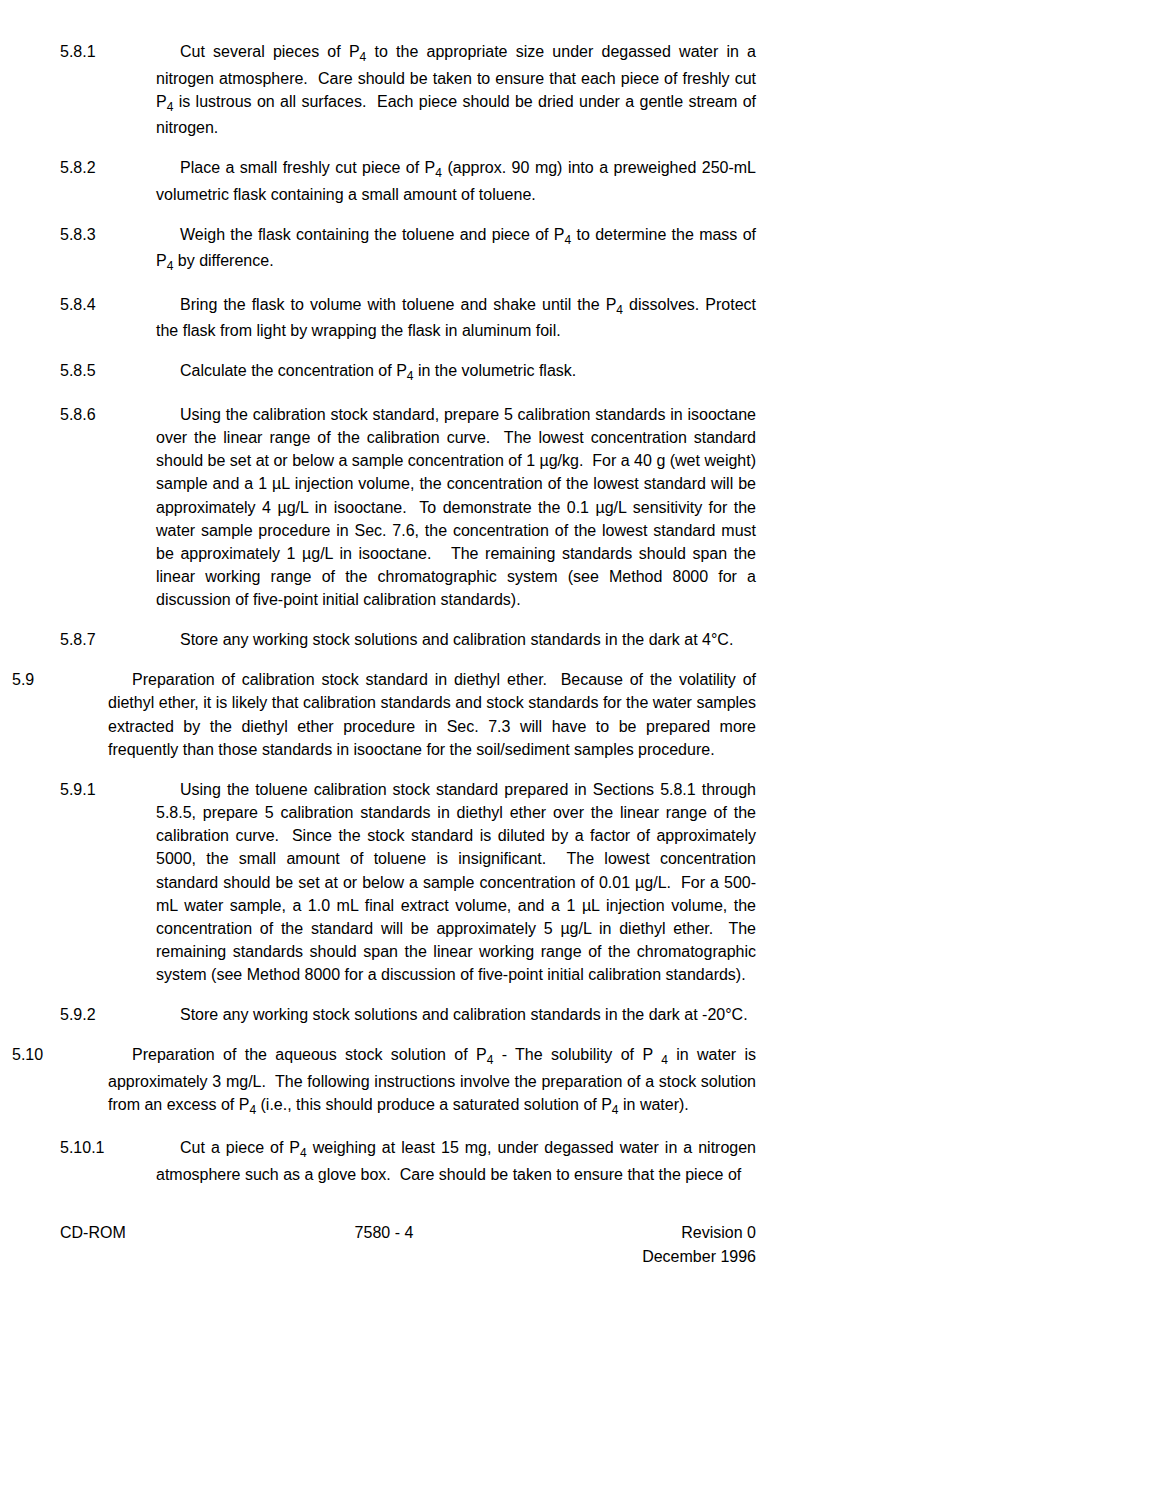5.8.1 Cut several pieces of P4 to the appropriate size under degassed water in a nitrogen atmosphere. Care should be taken to ensure that each piece of freshly cut P4 is lustrous on all surfaces. Each piece should be dried under a gentle stream of nitrogen.
5.8.2 Place a small freshly cut piece of P4 (approx. 90 mg) into a preweighed 250-mL volumetric flask containing a small amount of toluene.
5.8.3 Weigh the flask containing the toluene and piece of P4 to determine the mass of P4 by difference.
5.8.4 Bring the flask to volume with toluene and shake until the P4 dissolves. Protect the flask from light by wrapping the flask in aluminum foil.
5.8.5 Calculate the concentration of P4 in the volumetric flask.
5.8.6 Using the calibration stock standard, prepare 5 calibration standards in isooctane over the linear range of the calibration curve. The lowest concentration standard should be set at or below a sample concentration of 1 µg/kg. For a 40 g (wet weight) sample and a 1 µL injection volume, the concentration of the lowest standard will be approximately 4 µg/L in isooctane. To demonstrate the 0.1 µg/L sensitivity for the water sample procedure in Sec. 7.6, the concentration of the lowest standard must be approximately 1 µg/L in isooctane. The remaining standards should span the linear working range of the chromatographic system (see Method 8000 for a discussion of five-point initial calibration standards).
5.8.7 Store any working stock solutions and calibration standards in the dark at 4°C.
5.9 Preparation of calibration stock standard in diethyl ether. Because of the volatility of diethyl ether, it is likely that calibration standards and stock standards for the water samples extracted by the diethyl ether procedure in Sec. 7.3 will have to be prepared more frequently than those standards in isooctane for the soil/sediment samples procedure.
5.9.1 Using the toluene calibration stock standard prepared in Sections 5.8.1 through 5.8.5, prepare 5 calibration standards in diethyl ether over the linear range of the calibration curve. Since the stock standard is diluted by a factor of approximately 5000, the small amount of toluene is insignificant. The lowest concentration standard should be set at or below a sample concentration of 0.01 µg/L. For a 500-mL water sample, a 1.0 mL final extract volume, and a 1 µL injection volume, the concentration of the standard will be approximately 5 µg/L in diethyl ether. The remaining standards should span the linear working range of the chromatographic system (see Method 8000 for a discussion of five-point initial calibration standards).
5.9.2 Store any working stock solutions and calibration standards in the dark at -20°C.
5.10 Preparation of the aqueous stock solution of P4 - The solubility of P 4 in water is approximately 3 mg/L. The following instructions involve the preparation of a stock solution from an excess of P4 (i.e., this should produce a saturated solution of P4 in water).
5.10.1 Cut a piece of P4 weighing at least 15 mg, under degassed water in a nitrogen atmosphere such as a glove box. Care should be taken to ensure that the piece of
CD-ROM
7580 - 4
Revision 0
December 1996